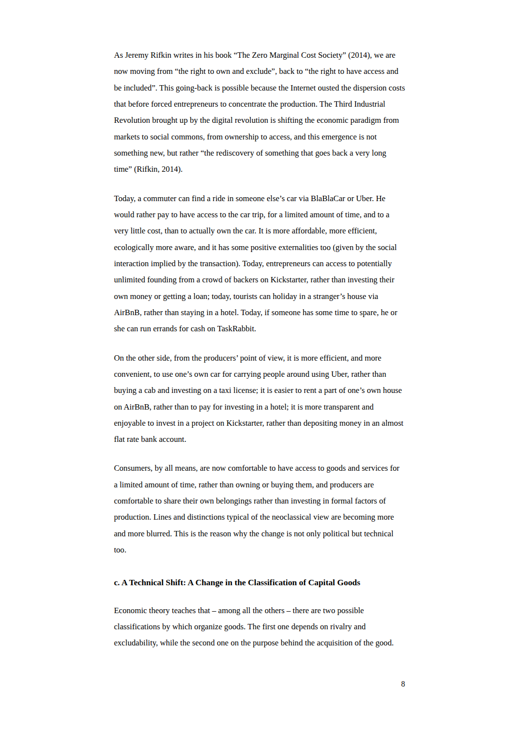As Jeremy Rifkin writes in his book “The Zero Marginal Cost Society” (2014), we are now moving from “the right to own and exclude”, back to “the right to have access and be included”. This going-back is possible because the Internet ousted the dispersion costs that before forced entrepreneurs to concentrate the production. The Third Industrial Revolution brought up by the digital revolution is shifting the economic paradigm from markets to social commons, from ownership to access, and this emergence is not something new, but rather “the rediscovery of something that goes back a very long time” (Rifkin, 2014).
Today, a commuter can find a ride in someone else’s car via BlaBlaCar or Uber. He would rather pay to have access to the car trip, for a limited amount of time, and to a very little cost, than to actually own the car. It is more affordable, more efficient, ecologically more aware, and it has some positive externalities too (given by the social interaction implied by the transaction). Today, entrepreneurs can access to potentially unlimited founding from a crowd of backers on Kickstarter, rather than investing their own money or getting a loan; today, tourists can holiday in a stranger’s house via AirBnB, rather than staying in a hotel. Today, if someone has some time to spare, he or she can run errands for cash on TaskRabbit.
On the other side, from the producers’ point of view, it is more efficient, and more convenient, to use one’s own car for carrying people around using Uber, rather than buying a cab and investing on a taxi license; it is easier to rent a part of one’s own house on AirBnB, rather than to pay for investing in a hotel; it is more transparent and enjoyable to invest in a project on Kickstarter, rather than depositing money in an almost flat rate bank account.
Consumers, by all means, are now comfortable to have access to goods and services for a limited amount of time, rather than owning or buying them, and producers are comfortable to share their own belongings rather than investing in formal factors of production. Lines and distinctions typical of the neoclassical view are becoming more and more blurred. This is the reason why the change is not only political but technical too.
c. A Technical Shift: A Change in the Classification of Capital Goods
Economic theory teaches that – among all the others – there are two possible classifications by which organize goods. The first one depends on rivalry and excludability, while the second one on the purpose behind the acquisition of the good.
8